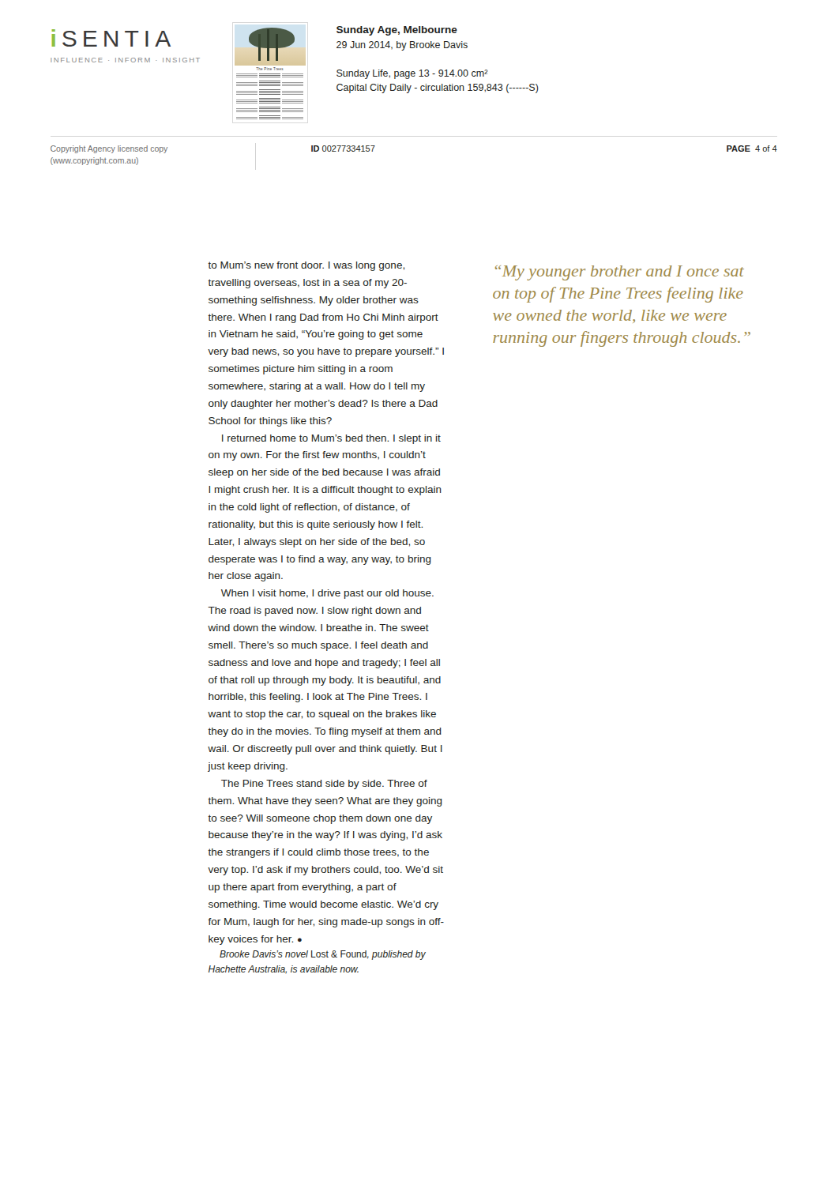i SENTIA
INFLUENCE · INFORM · INSIGHT
The Pine Trees
Sunday Age, Melbourne
29 Jun 2014, by Brooke Davis
Sunday Life, page 13 - 914.00 cm²
Capital City Daily - circulation 159,843 (------S)
Copyright Agency licensed copy
(www.copyright.com.au)
ID 00277334157
PAGE 4 of 4
to Mum’s new front door. I was long gone, travelling overseas, lost in a sea of my 20-something selfishness. My older brother was there. When I rang Dad from Ho Chi Minh airport in Vietnam he said, “You’re going to get some very bad news, so you have to prepare yourself.” I sometimes picture him sitting in a room somewhere, staring at a wall. How do I tell my only daughter her mother’s dead? Is there a Dad School for things like this?
I returned home to Mum’s bed then. I slept in it on my own. For the first few months, I couldn’t sleep on her side of the bed because I was afraid I might crush her. It is a difficult thought to explain in the cold light of reflection, of distance, of rationality, but this is quite seriously how I felt. Later, I always slept on her side of the bed, so desperate was I to find a way, any way, to bring her close again.
When I visit home, I drive past our old house. The road is paved now. I slow right down and wind down the window. I breathe in. The sweet smell. There’s so much space. I feel death and sadness and love and hope and tragedy; I feel all of that roll up through my body. It is beautiful, and horrible, this feeling. I look at The Pine Trees. I want to stop the car, to squeal on the brakes like they do in the movies. To fling myself at them and wail. Or discreetly pull over and think quietly. But I just keep driving.
The Pine Trees stand side by side. Three of them. What have they seen? What are they going to see? Will someone chop them down one day because they’re in the way? If I was dying, I’d ask the strangers if I could climb those trees, to the very top. I’d ask if my brothers could, too. We’d sit up there apart from everything, a part of something. Time would become elastic. We’d cry for Mum, laugh for her, sing made-up songs in off-key voices for her. ●
Brooke Davis’s novel Lost & Found, published by Hachette Australia, is available now.
“My younger brother and I once sat on top of The Pine Trees feeling like we owned the world, like we were running our fingers through clouds.”